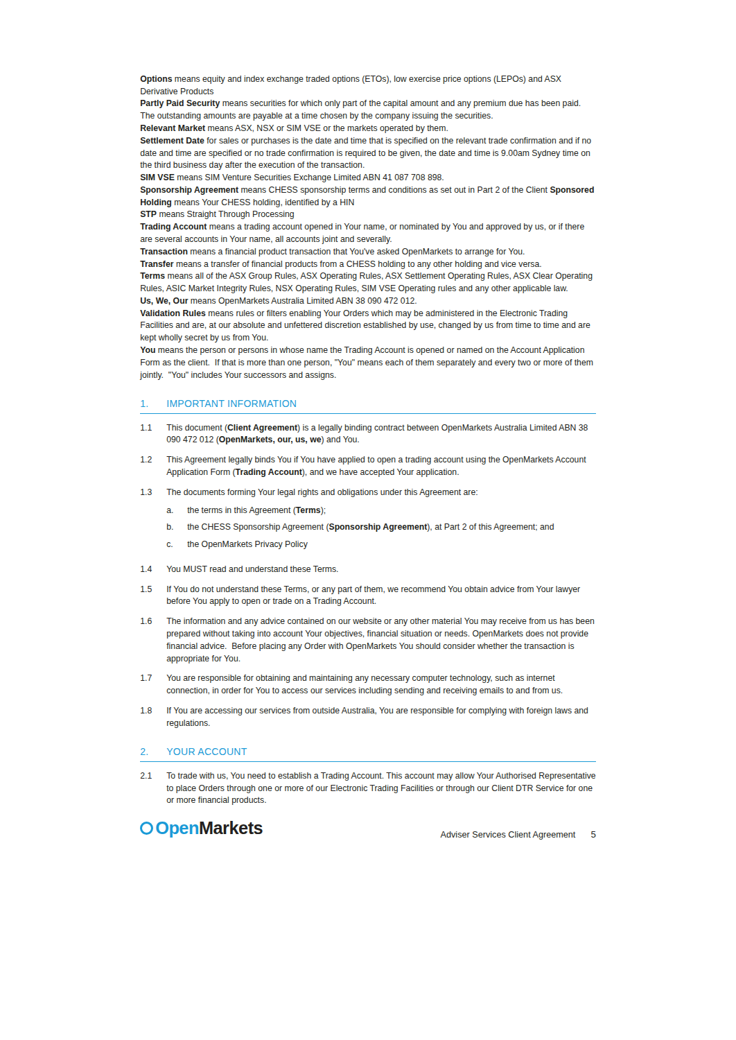Options means equity and index exchange traded options (ETOs), low exercise price options (LEPOs) and ASX Derivative Products
Partly Paid Security means securities for which only part of the capital amount and any premium due has been paid. The outstanding amounts are payable at a time chosen by the company issuing the securities.
Relevant Market means ASX, NSX or SIM VSE or the markets operated by them.
Settlement Date for sales or purchases is the date and time that is specified on the relevant trade confirmation and if no date and time are specified or no trade confirmation is required to be given, the date and time is 9.00am Sydney time on the third business day after the execution of the transaction.
SIM VSE means SIM Venture Securities Exchange Limited ABN 41 087 708 898.
Sponsorship Agreement means CHESS sponsorship terms and conditions as set out in Part 2 of the Client Sponsored Holding means Your CHESS holding, identified by a HIN
STP means Straight Through Processing
Trading Account means a trading account opened in Your name, or nominated by You and approved by us, or if there are several accounts in Your name, all accounts joint and severally.
Transaction means a financial product transaction that You've asked OpenMarkets to arrange for You.
Transfer means a transfer of financial products from a CHESS holding to any other holding and vice versa.
Terms means all of the ASX Group Rules, ASX Operating Rules, ASX Settlement Operating Rules, ASX Clear Operating Rules, ASIC Market Integrity Rules, NSX Operating Rules, SIM VSE Operating rules and any other applicable law.
Us, We, Our means OpenMarkets Australia Limited ABN 38 090 472 012.
Validation Rules means rules or filters enabling Your Orders which may be administered in the Electronic Trading Facilities and are, at our absolute and unfettered discretion established by use, changed by us from time to time and are kept wholly secret by us from You.
You means the person or persons in whose name the Trading Account is opened or named on the Account Application Form as the client. If that is more than one person, "You" means each of them separately and every two or more of them jointly. "You" includes Your successors and assigns.
1. IMPORTANT INFORMATION
1.1
This document (Client Agreement) is a legally binding contract between OpenMarkets Australia Limited ABN 38 090 472 012 (OpenMarkets, our, us, we) and You.
1.2
This Agreement legally binds You if You have applied to open a trading account using the OpenMarkets Account Application Form (Trading Account), and we have accepted Your application.
1.3
The documents forming Your legal rights and obligations under this Agreement are:
a.
the terms in this Agreement (Terms);
b.
the CHESS Sponsorship Agreement (Sponsorship Agreement), at Part 2 of this Agreement; and
c.
the OpenMarkets Privacy Policy
1.4
You MUST read and understand these Terms.
1.5
If You do not understand these Terms, or any part of them, we recommend You obtain advice from Your lawyer before You apply to open or trade on a Trading Account.
1.6
The information and any advice contained on our website or any other material You may receive from us has been prepared without taking into account Your objectives, financial situation or needs. OpenMarkets does not provide financial advice. Before placing any Order with OpenMarkets You should consider whether the transaction is appropriate for You.
1.7
You are responsible for obtaining and maintaining any necessary computer technology, such as internet connection, in order for You to access our services including sending and receiving emails to and from us.
1.8
If You are accessing our services from outside Australia, You are responsible for complying with foreign laws and regulations.
2. YOUR ACCOUNT
2.1
To trade with us, You need to establish a Trading Account. This account may allow Your Authorised Representative to place Orders through one or more of our Electronic Trading Facilities or through our Client DTR Service for one or more financial products.
Open Markets
Adviser Services Client Agreement 5